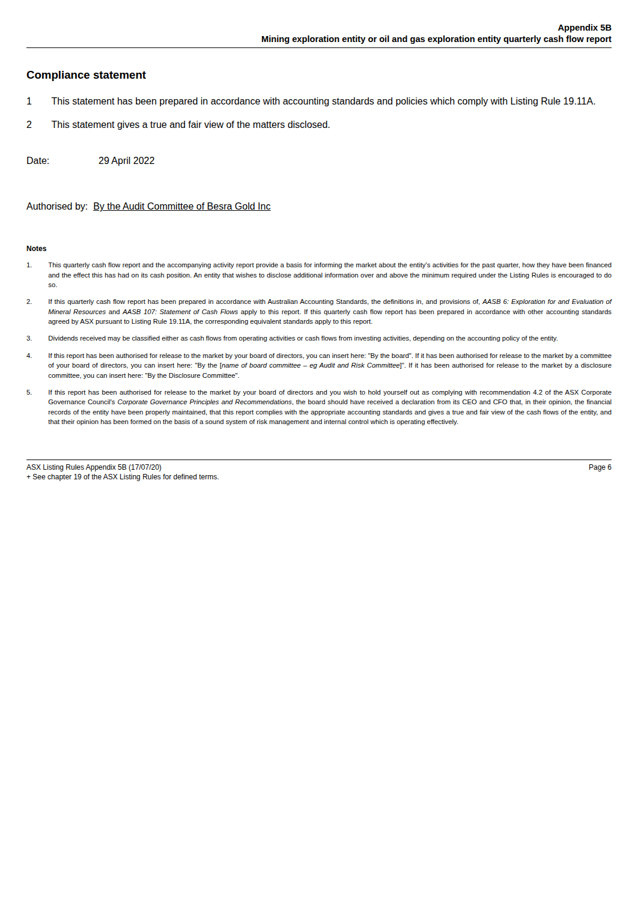Appendix 5B Mining exploration entity or oil and gas exploration entity quarterly cash flow report
Compliance statement
This statement has been prepared in accordance with accounting standards and policies which comply with Listing Rule 19.11A.
This statement gives a true and fair view of the matters disclosed.
Date: 29 April 2022
Authorised by: By the Audit Committee of Besra Gold Inc
Notes
This quarterly cash flow report and the accompanying activity report provide a basis for informing the market about the entity's activities for the past quarter, how they have been financed and the effect this has had on its cash position. An entity that wishes to disclose additional information over and above the minimum required under the Listing Rules is encouraged to do so.
If this quarterly cash flow report has been prepared in accordance with Australian Accounting Standards, the definitions in, and provisions of, AASB 6: Exploration for and Evaluation of Mineral Resources and AASB 107: Statement of Cash Flows apply to this report. If this quarterly cash flow report has been prepared in accordance with other accounting standards agreed by ASX pursuant to Listing Rule 19.11A, the corresponding equivalent standards apply to this report.
Dividends received may be classified either as cash flows from operating activities or cash flows from investing activities, depending on the accounting policy of the entity.
If this report has been authorised for release to the market by your board of directors, you can insert here: "By the board". If it has been authorised for release to the market by a committee of your board of directors, you can insert here: "By the [name of board committee – eg Audit and Risk Committee]". If it has been authorised for release to the market by a disclosure committee, you can insert here: "By the Disclosure Committee".
If this report has been authorised for release to the market by your board of directors and you wish to hold yourself out as complying with recommendation 4.2 of the ASX Corporate Governance Council's Corporate Governance Principles and Recommendations, the board should have received a declaration from its CEO and CFO that, in their opinion, the financial records of the entity have been properly maintained, that this report complies with the appropriate accounting standards and gives a true and fair view of the cash flows of the entity, and that their opinion has been formed on the basis of a sound system of risk management and internal control which is operating effectively.
ASX Listing Rules Appendix 5B (17/07/20)
+ See chapter 19 of the ASX Listing Rules for defined terms.
Page 6